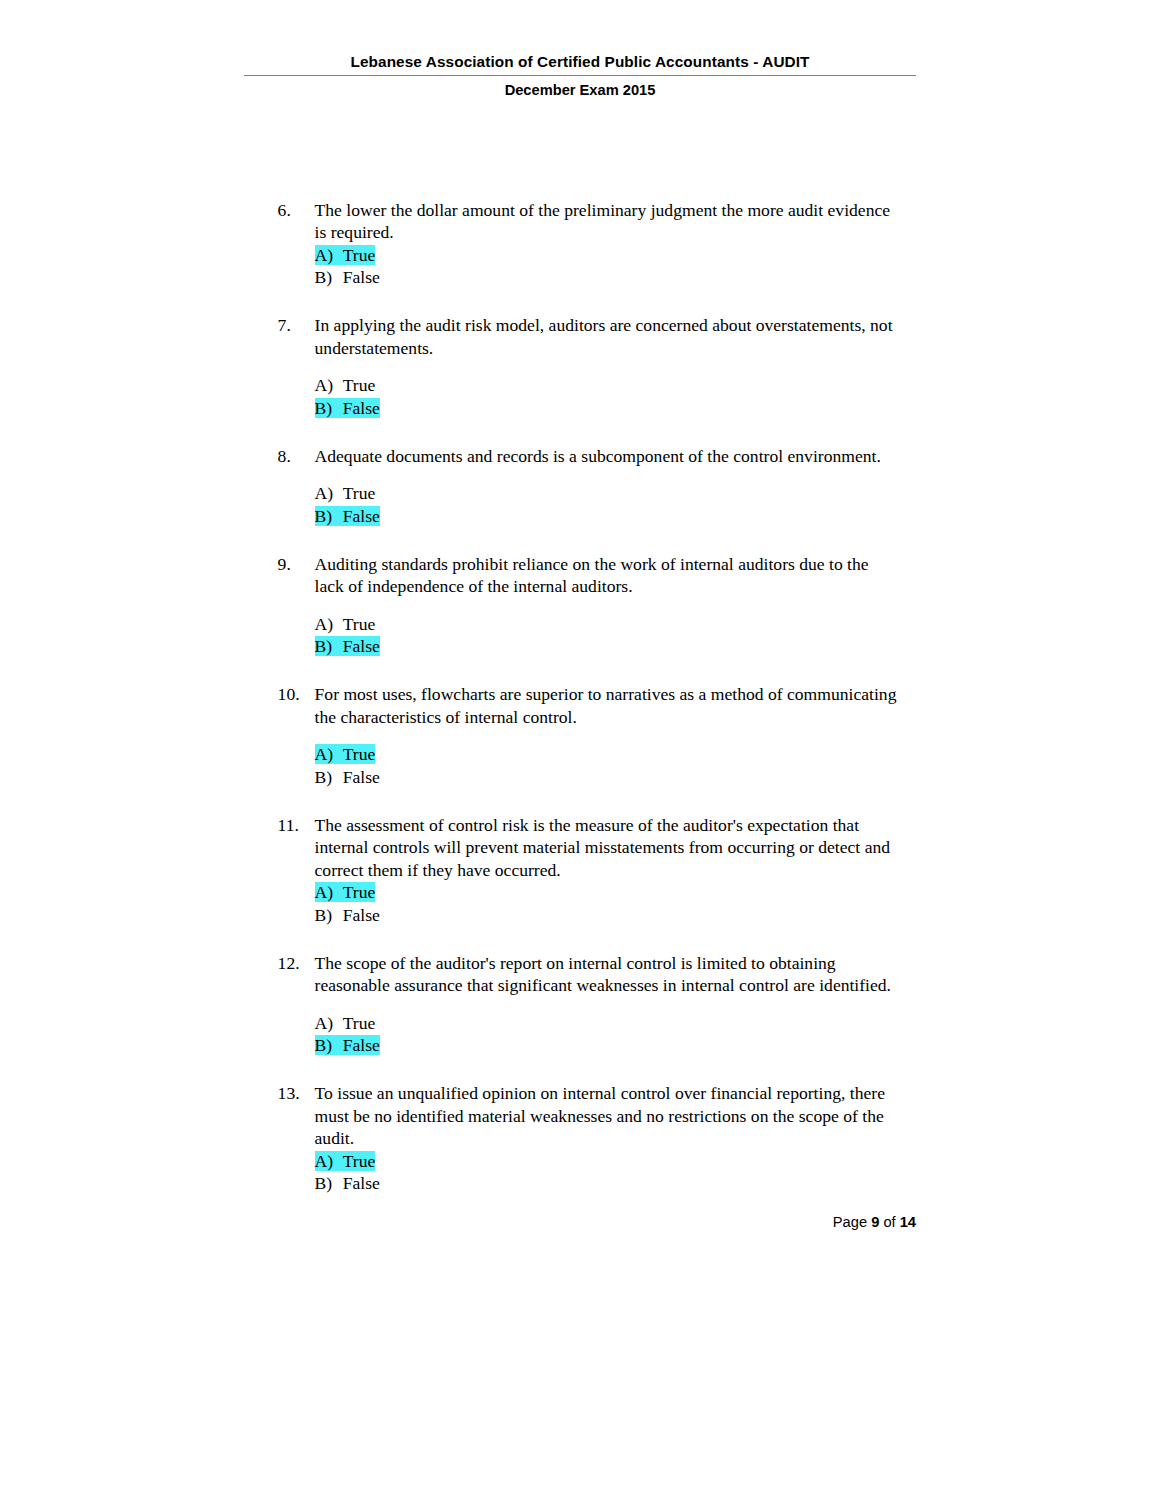Lebanese Association of Certified Public Accountants - AUDIT
December Exam 2015
The lower the dollar amount of the preliminary judgment the more audit evidence is required.
A) True
B) False
In applying the audit risk model, auditors are concerned about overstatements, not understatements.
A) True
B) False
Adequate documents and records is a subcomponent of the control environment.
A) True
B) False
Auditing standards prohibit reliance on the work of internal auditors due to the lack of independence of the internal auditors.
A) True
B) False
For most uses, flowcharts are superior to narratives as a method of communicating the characteristics of internal control.
A) True
B) False
The assessment of control risk is the measure of the auditor's expectation that internal controls will prevent material misstatements from occurring or detect and correct them if they have occurred.
A) True
B) False
The scope of the auditor's report on internal control is limited to obtaining reasonable assurance that significant weaknesses in internal control are identified.
A) True
B) False
To issue an unqualified opinion on internal control over financial reporting, there must be no identified material weaknesses and no restrictions on the scope of the audit.
A) True
B) False
Page 9 of 14